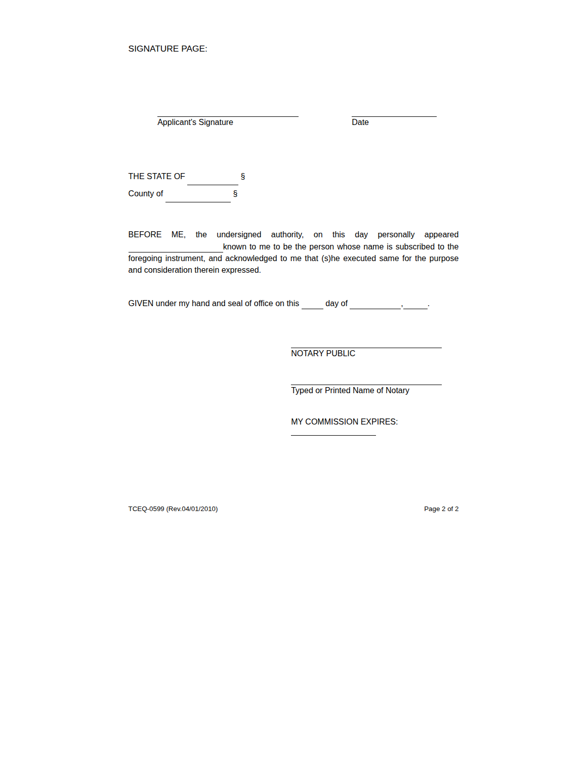SIGNATURE PAGE:
Applicant's Signature
Date
THE STATE OF §
County of §
BEFORE ME, the undersigned authority, on this day personally appeared known to me to be the person whose name is subscribed to the foregoing instrument, and acknowledged to me that (s)he executed same for the purpose and consideration therein expressed.
GIVEN under my hand and seal of office on this day of , .
NOTARY PUBLIC
Typed or Printed Name of Notary
MY COMMISSION EXPIRES:
TCEQ-0599 (Rev.04/01/2010) Page 2 of 2